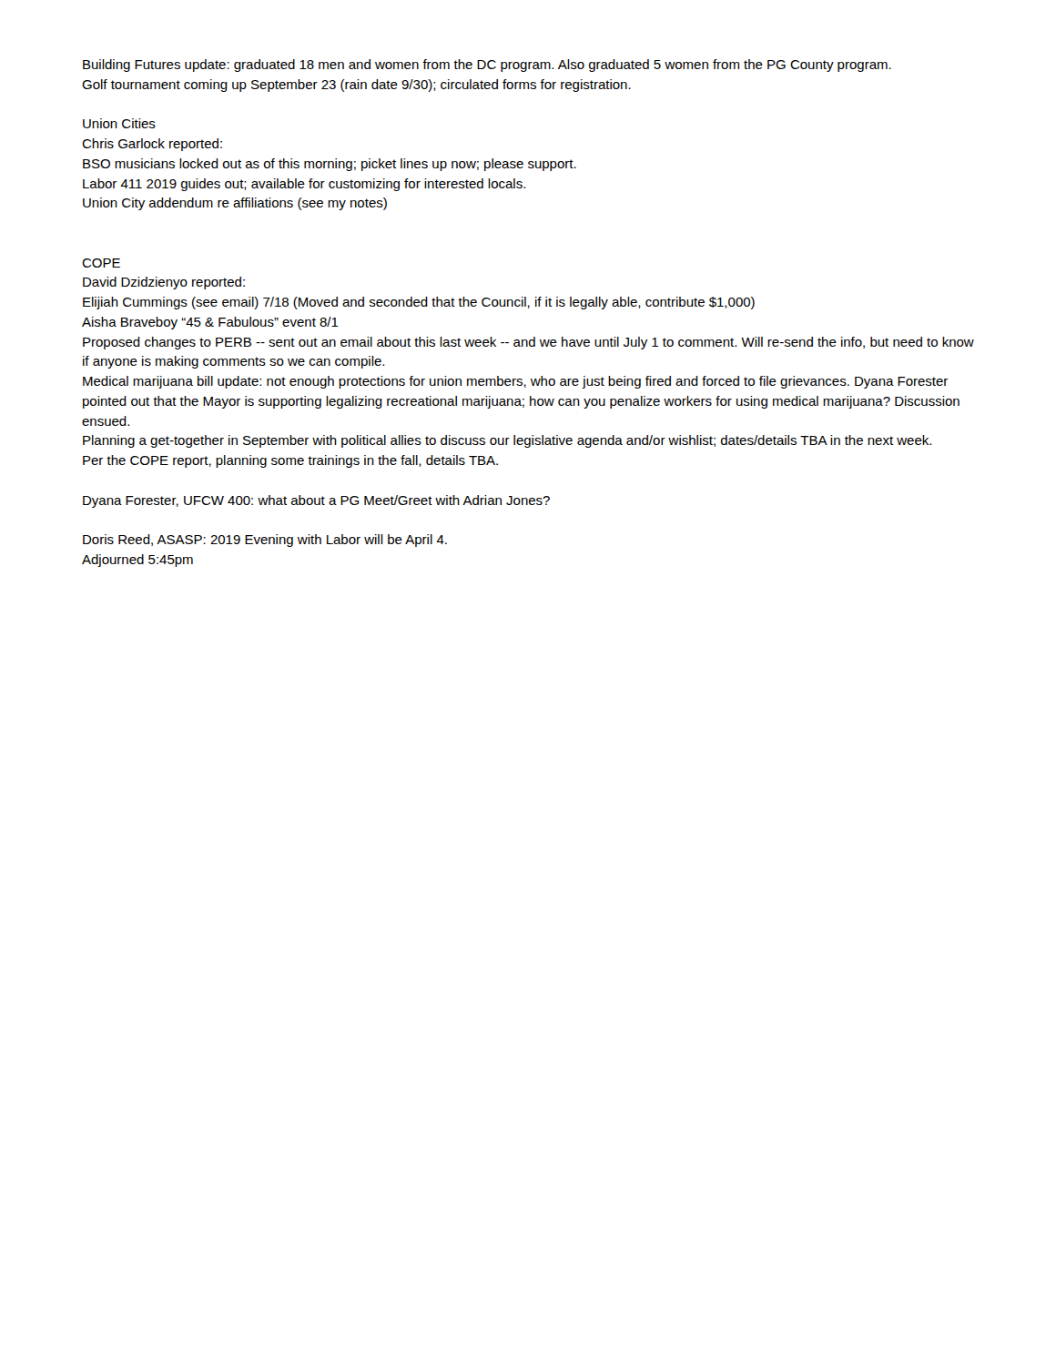Building Futures update: graduated 18 men and women from the DC program. Also graduated 5 women from the PG County program.
Golf tournament coming up September 23 (rain date 9/30); circulated forms for registration.
Union Cities
Chris Garlock reported:
BSO musicians locked out as of this morning; picket lines up now; please support.
Labor 411 2019 guides out; available for customizing for interested locals.
Union City addendum re affiliations (see my notes)
COPE
David Dzidzienyo reported:
Elijiah Cummings (see email) 7/18 (Moved and seconded that the Council, if it is legally able, contribute $1,000)
Aisha Braveboy “45 & Fabulous” event 8/1
Proposed changes to PERB -- sent out an email about this last week -- and we have until July 1 to comment. Will re-send the info, but need to know if anyone is making comments so we can compile.
Medical marijuana bill update: not enough protections for union members, who are just being fired and forced to file grievances. Dyana Forester pointed out that the Mayor is supporting legalizing recreational marijuana; how can you penalize workers for using medical marijuana? Discussion ensued.
Planning a get-together in September with political allies to discuss our legislative agenda and/or wishlist; dates/details TBA in the next week.
Per the COPE report, planning some trainings in the fall, details TBA.
Dyana Forester, UFCW 400: what about a PG Meet/Greet with Adrian Jones?
Doris Reed, ASASP: 2019 Evening with Labor will be April 4.
Adjourned 5:45pm